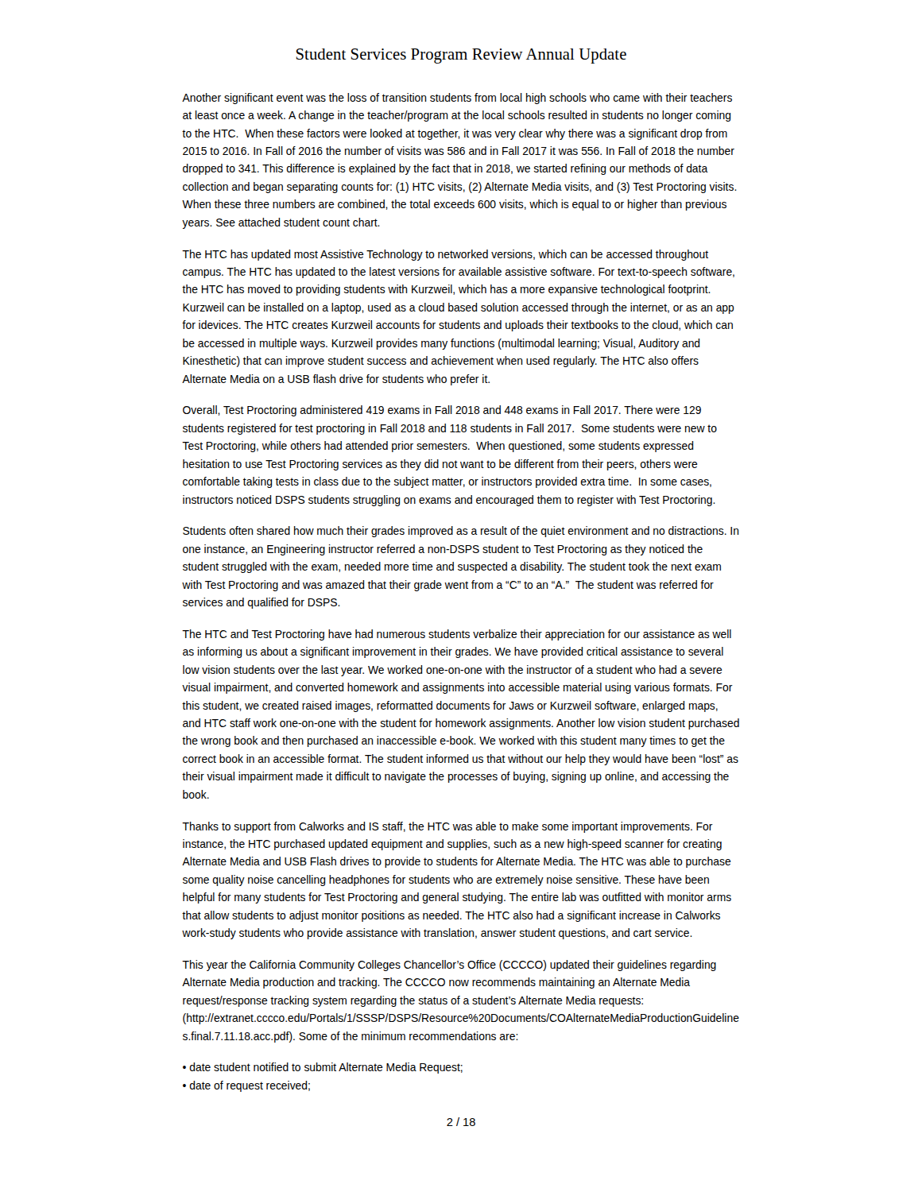Student Services Program Review Annual Update
Another significant event was the loss of transition students from local high schools who came with their teachers at least once a week. A change in the teacher/program at the local schools resulted in students no longer coming to the HTC. When these factors were looked at together, it was very clear why there was a significant drop from 2015 to 2016. In Fall of 2016 the number of visits was 586 and in Fall 2017 it was 556. In Fall of 2018 the number dropped to 341. This difference is explained by the fact that in 2018, we started refining our methods of data collection and began separating counts for: (1) HTC visits, (2) Alternate Media visits, and (3) Test Proctoring visits. When these three numbers are combined, the total exceeds 600 visits, which is equal to or higher than previous years. See attached student count chart.
The HTC has updated most Assistive Technology to networked versions, which can be accessed throughout campus. The HTC has updated to the latest versions for available assistive software. For text-to-speech software, the HTC has moved to providing students with Kurzweil, which has a more expansive technological footprint. Kurzweil can be installed on a laptop, used as a cloud based solution accessed through the internet, or as an app for idevices. The HTC creates Kurzweil accounts for students and uploads their textbooks to the cloud, which can be accessed in multiple ways. Kurzweil provides many functions (multimodal learning; Visual, Auditory and Kinesthetic) that can improve student success and achievement when used regularly. The HTC also offers Alternate Media on a USB flash drive for students who prefer it.
Overall, Test Proctoring administered 419 exams in Fall 2018 and 448 exams in Fall 2017. There were 129 students registered for test proctoring in Fall 2018 and 118 students in Fall 2017. Some students were new to Test Proctoring, while others had attended prior semesters. When questioned, some students expressed hesitation to use Test Proctoring services as they did not want to be different from their peers, others were comfortable taking tests in class due to the subject matter, or instructors provided extra time. In some cases, instructors noticed DSPS students struggling on exams and encouraged them to register with Test Proctoring.
Students often shared how much their grades improved as a result of the quiet environment and no distractions. In one instance, an Engineering instructor referred a non-DSPS student to Test Proctoring as they noticed the student struggled with the exam, needed more time and suspected a disability. The student took the next exam with Test Proctoring and was amazed that their grade went from a “C” to an “A.” The student was referred for services and qualified for DSPS.
The HTC and Test Proctoring have had numerous students verbalize their appreciation for our assistance as well as informing us about a significant improvement in their grades. We have provided critical assistance to several low vision students over the last year. We worked one-on-one with the instructor of a student who had a severe visual impairment, and converted homework and assignments into accessible material using various formats. For this student, we created raised images, reformatted documents for Jaws or Kurzweil software, enlarged maps, and HTC staff work one-on-one with the student for homework assignments. Another low vision student purchased the wrong book and then purchased an inaccessible e-book. We worked with this student many times to get the correct book in an accessible format. The student informed us that without our help they would have been “lost” as their visual impairment made it difficult to navigate the processes of buying, signing up online, and accessing the book.
Thanks to support from Calworks and IS staff, the HTC was able to make some important improvements. For instance, the HTC purchased updated equipment and supplies, such as a new high-speed scanner for creating Alternate Media and USB Flash drives to provide to students for Alternate Media. The HTC was able to purchase some quality noise cancelling headphones for students who are extremely noise sensitive. These have been helpful for many students for Test Proctoring and general studying. The entire lab was outfitted with monitor arms that allow students to adjust monitor positions as needed. The HTC also had a significant increase in Calworks work-study students who provide assistance with translation, answer student questions, and cart service.
This year the California Community Colleges Chancellor’s Office (CCCCO) updated their guidelines regarding Alternate Media production and tracking. The CCCCO now recommends maintaining an Alternate Media request/response tracking system regarding the status of a student’s Alternate Media requests:
(http://extranet.cccco.edu/Portals/1/SSSP/DSPS/Resource%20Documents/COAlternateMediaProductionGuidelines.final.7.11.18.acc.pdf). Some of the minimum recommendations are:
• date student notified to submit Alternate Media Request;
• date of request received;
2 / 18